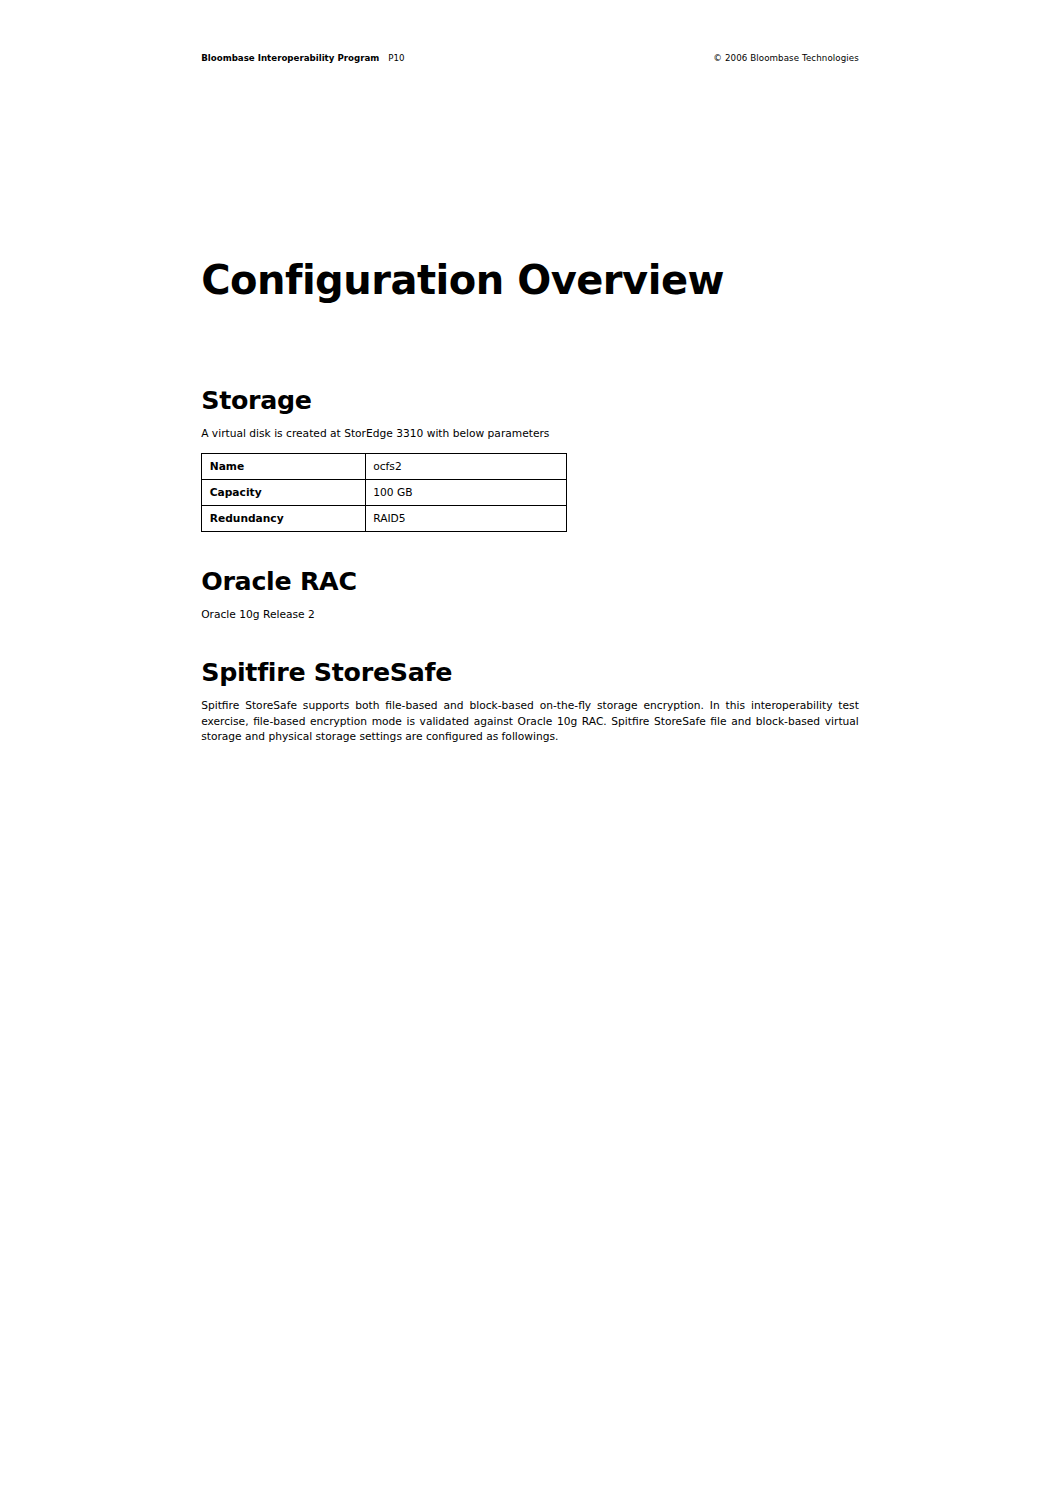Bloombase Interoperability Program P10
© 2006 Bloombase Technologies
Configuration Overview
Storage
A virtual disk is created at StorEdge 3310 with below parameters
| Name | ocfs2 |
| Capacity | 100 GB |
| Redundancy | RAID5 |
Oracle RAC
Oracle 10g Release 2
Spitfire StoreSafe
Spitfire StoreSafe supports both file-based and block-based on-the-fly storage encryption. In this interoperability test exercise, file-based encryption mode is validated against Oracle 10g RAC. Spitfire StoreSafe file and block-based virtual storage and physical storage settings are configured as followings.